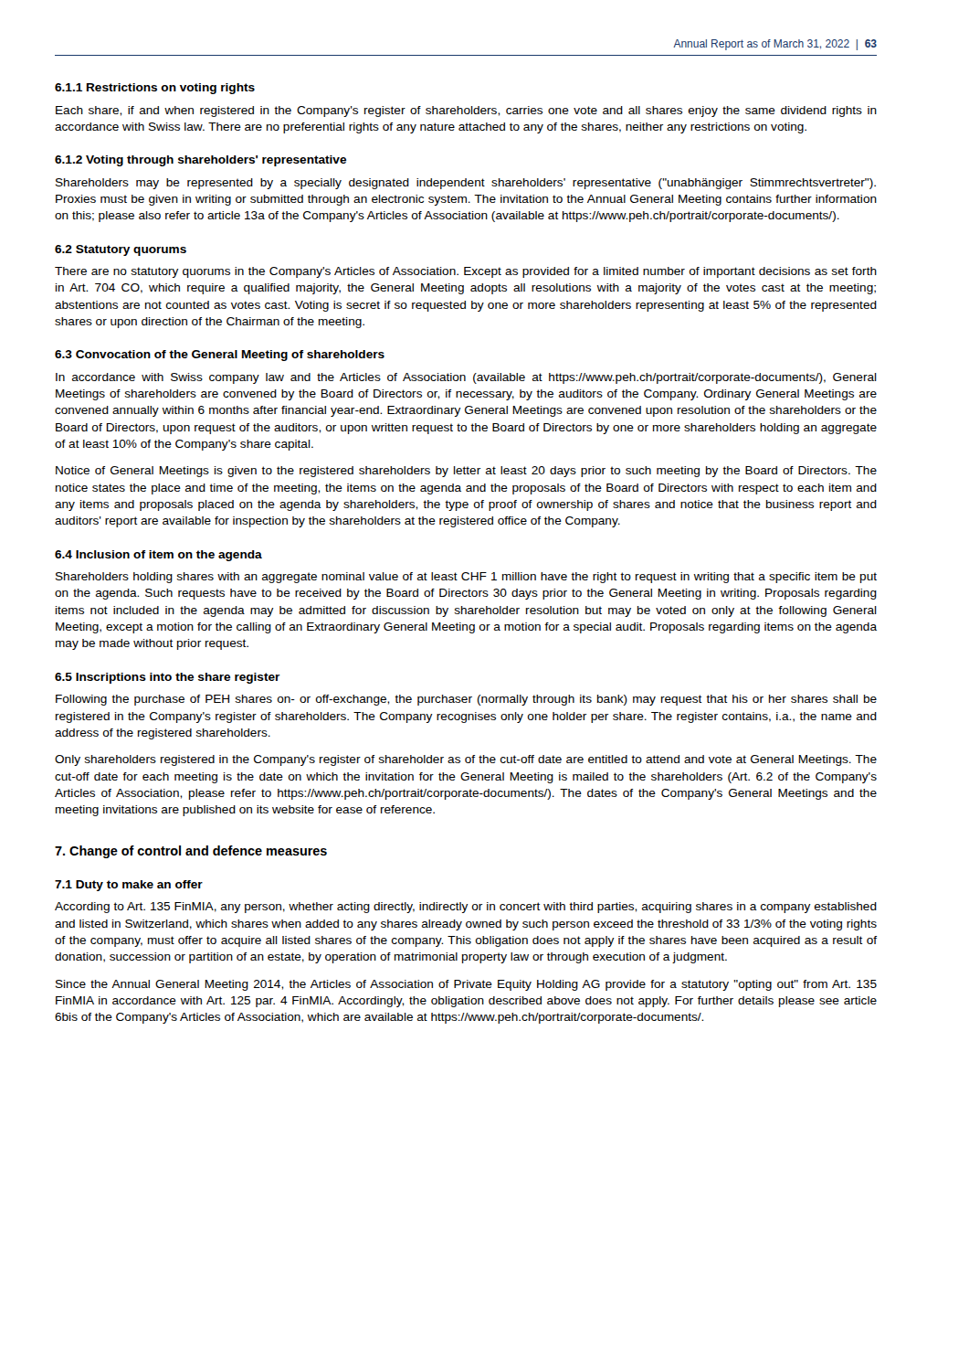Annual Report as of March 31, 2022 | 63
6.1.1 Restrictions on voting rights
Each share, if and when registered in the Company's register of shareholders, carries one vote and all shares enjoy the same dividend rights in accordance with Swiss law. There are no preferential rights of any nature attached to any of the shares, neither any restrictions on voting.
6.1.2 Voting through shareholders' representative
Shareholders may be represented by a specially designated independent shareholders' representative ("unabhängiger Stimmrechtsvertreter"). Proxies must be given in writing or submitted through an electronic system. The invitation to the Annual General Meeting contains further information on this; please also refer to article 13a of the Company's Articles of Association (available at https://www.peh.ch/portrait/corporate-documents/).
6.2 Statutory quorums
There are no statutory quorums in the Company's Articles of Association. Except as provided for a limited number of important decisions as set forth in Art. 704 CO, which require a qualified majority, the General Meeting adopts all resolutions with a majority of the votes cast at the meeting; abstentions are not counted as votes cast. Voting is secret if so requested by one or more shareholders representing at least 5% of the represented shares or upon direction of the Chairman of the meeting.
6.3 Convocation of the General Meeting of shareholders
In accordance with Swiss company law and the Articles of Association (available at https://www.peh.ch/portrait/corporate-documents/), General Meetings of shareholders are convened by the Board of Directors or, if necessary, by the auditors of the Company. Ordinary General Meetings are convened annually within 6 months after financial year-end. Extraordinary General Meetings are convened upon resolution of the shareholders or the Board of Directors, upon request of the auditors, or upon written request to the Board of Directors by one or more shareholders holding an aggregate of at least 10% of the Company's share capital.
Notice of General Meetings is given to the registered shareholders by letter at least 20 days prior to such meeting by the Board of Directors. The notice states the place and time of the meeting, the items on the agenda and the proposals of the Board of Directors with respect to each item and any items and proposals placed on the agenda by shareholders, the type of proof of ownership of shares and notice that the business report and auditors' report are available for inspection by the shareholders at the registered office of the Company.
6.4 Inclusion of item on the agenda
Shareholders holding shares with an aggregate nominal value of at least CHF 1 million have the right to request in writing that a specific item be put on the agenda. Such requests have to be received by the Board of Directors 30 days prior to the General Meeting in writing. Proposals regarding items not included in the agenda may be admitted for discussion by shareholder resolution but may be voted on only at the following General Meeting, except a motion for the calling of an Extraordinary General Meeting or a motion for a special audit. Proposals regarding items on the agenda may be made without prior request.
6.5 Inscriptions into the share register
Following the purchase of PEH shares on- or off-exchange, the purchaser (normally through its bank) may request that his or her shares shall be registered in the Company's register of shareholders. The Company recognises only one holder per share. The register contains, i.a., the name and address of the registered shareholders.
Only shareholders registered in the Company's register of shareholder as of the cut-off date are entitled to attend and vote at General Meetings. The cut-off date for each meeting is the date on which the invitation for the General Meeting is mailed to the shareholders (Art. 6.2 of the Company's Articles of Association, please refer to https://www.peh.ch/portrait/corporate-documents/). The dates of the Company's General Meetings and the meeting invitations are published on its website for ease of reference.
7. Change of control and defence measures
7.1 Duty to make an offer
According to Art. 135 FinMIA, any person, whether acting directly, indirectly or in concert with third parties, acquiring shares in a company established and listed in Switzerland, which shares when added to any shares already owned by such person exceed the threshold of 33 1/3% of the voting rights of the company, must offer to acquire all listed shares of the company. This obligation does not apply if the shares have been acquired as a result of donation, succession or partition of an estate, by operation of matrimonial property law or through execution of a judgment.
Since the Annual General Meeting 2014, the Articles of Association of Private Equity Holding AG provide for a statutory "opting out" from Art. 135 FinMIA in accordance with Art. 125 par. 4 FinMIA. Accordingly, the obligation described above does not apply. For further details please see article 6bis of the Company's Articles of Association, which are available at https://www.peh.ch/portrait/corporate-documents/.